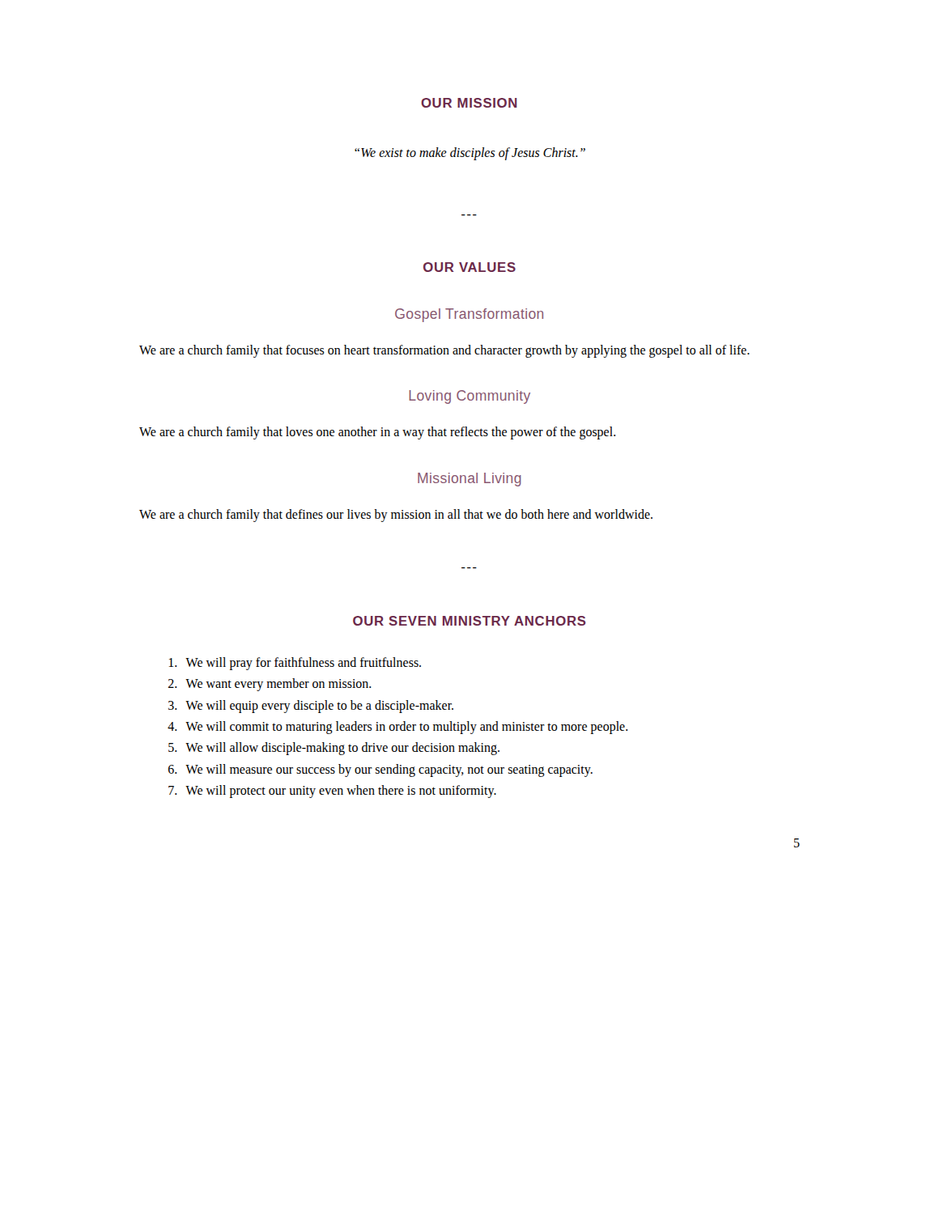OUR MISSION
“We exist to make disciples of Jesus Christ.”
---
OUR VALUES
Gospel Transformation
We are a church family that focuses on heart transformation and character growth by applying the gospel to all of life.
Loving Community
We are a church family that loves one another in a way that reflects the power of the gospel.
Missional Living
We are a church family that defines our lives by mission in all that we do both here and worldwide.
---
OUR SEVEN MINISTRY ANCHORS
We will pray for faithfulness and fruitfulness.
We want every member on mission.
We will equip every disciple to be a disciple-maker.
We will commit to maturing leaders in order to multiply and minister to more people.
We will allow disciple-making to drive our decision making.
We will measure our success by our sending capacity, not our seating capacity.
We will protect our unity even when there is not uniformity.
5